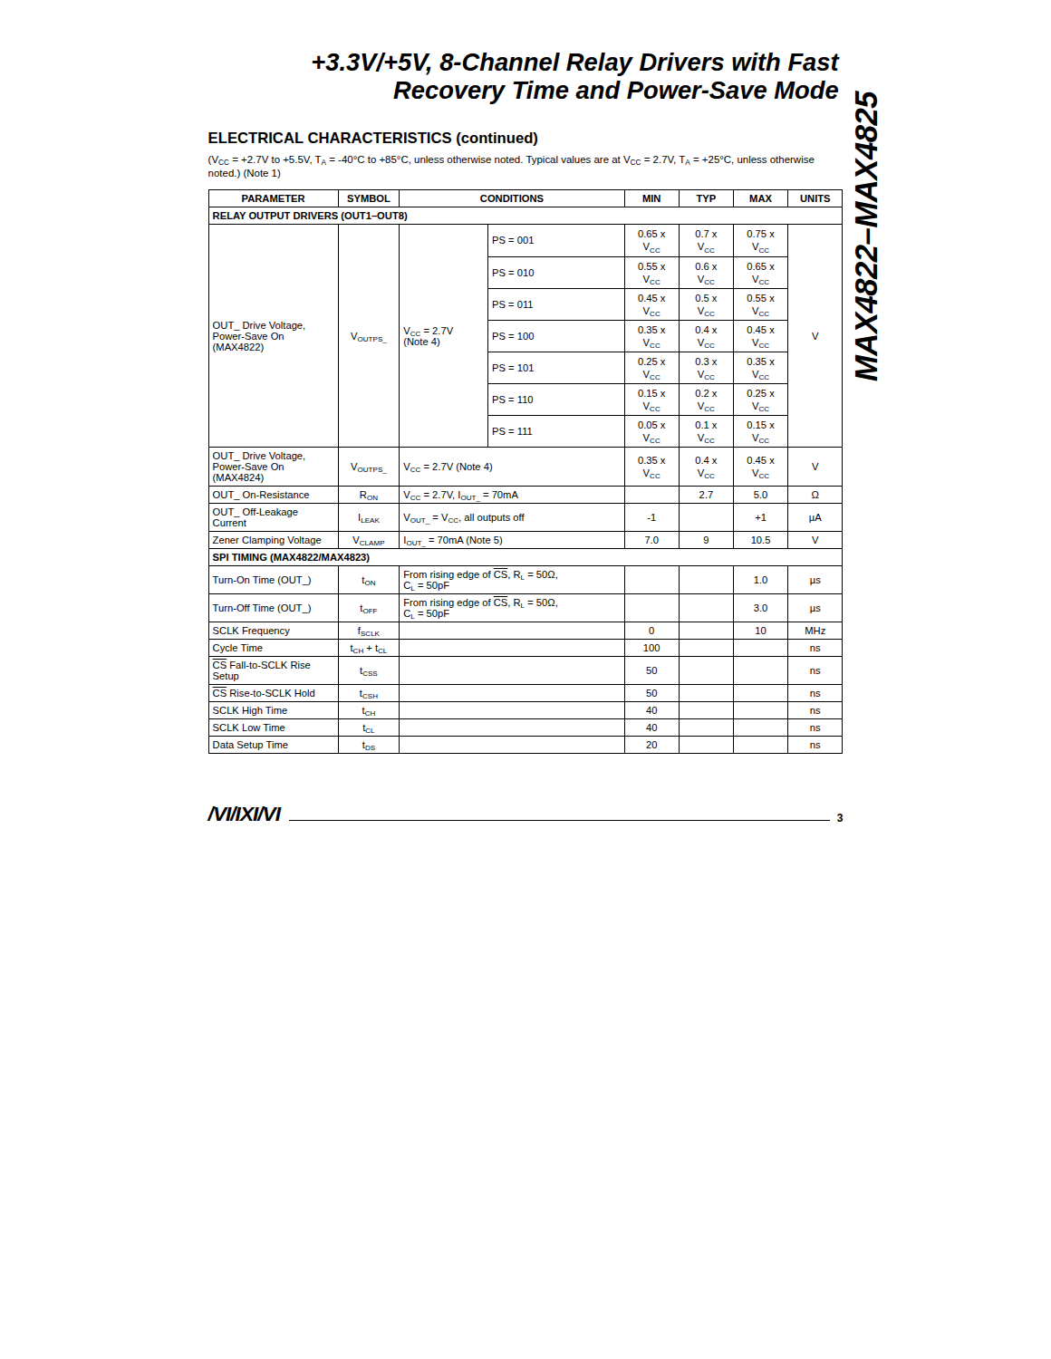MAX4822–MAX4825
+3.3V/+5V, 8-Channel Relay Drivers with Fast
Recovery Time and Power-Save Mode
ELECTRICAL CHARACTERISTICS (continued)
(VCC = +2.7V to +5.5V, TA = -40°C to +85°C, unless otherwise noted. Typical values are at VCC = 2.7V, TA = +25°C, unless otherwise noted.) (Note 1)
| PARAMETER | SYMBOL | CONDITIONS | MIN | TYP | MAX | UNITS |
| --- | --- | --- | --- | --- | --- | --- |
| RELAY OUTPUT DRIVERS (OUT1–OUT8) |
| OUT_ Drive Voltage, Power-Save On (MAX4822) | V OUTPS_ | V CC = 2.7V (Note 4) | PS = 001 | 0.65 x V CC | 0.7 x V CC | 0.75 x V CC | V |
| PS = 010 | 0.55 x V CC | 0.6 x V CC | 0.65 x V CC |
| PS = 011 | 0.45 x V CC | 0.5 x V CC | 0.55 x V CC |
| PS = 100 | 0.35 x V CC | 0.4 x V CC | 0.45 x V CC |
| PS = 101 | 0.25 x V CC | 0.3 x V CC | 0.35 x V CC |
| PS = 110 | 0.15 x V CC | 0.2 x V CC | 0.25 x V CC |
| PS = 111 | 0.05 x V CC | 0.1 x V CC | 0.15 x V CC |
| OUT_ Drive Voltage, Power-Save On (MAX4824) | V OUTPS_ | V CC = 2.7V (Note 4) | 0.35 x V CC | 0.4 x V CC | 0.45 x V CC | V |
| OUT_ On-Resistance | R ON | V CC = 2.7V, I OUT_ = 70mA | | 2.7 | 5.0 | Ω |
| OUT_ Off-Leakage Current | I LEAK | V OUT_ = V CC , all outputs off | -1 | | +1 | µA |
| Zener Clamping Voltage | V CLAMP | I OUT_ = 70mA (Note 5) | 7.0 | 9 | 10.5 | V |
| SPI TIMING (MAX4822/MAX4823) |
| Turn-On Time (OUT_) | t ON | From rising edge of CS , R L = 50Ω, C L = 50pF | | | 1.0 | µs |
| Turn-Off Time (OUT_) | t OFF | From rising edge of CS , R L = 50Ω, C L = 50pF | | | 3.0 | µs |
| SCLK Frequency | f SCLK | | 0 | | 10 | MHz |
| Cycle Time | t CH + t CL | | 100 | | | ns |
| CS Fall-to-SCLK Rise Setup | t CSS | | 50 | | | ns |
| CS Rise-to-SCLK Hold | t CSH | | 50 | | | ns |
| SCLK High Time | t CH | | 40 | | | ns |
| SCLK Low Time | t CL | | 40 | | | ns |
| Data Setup Time | t DS | | 20 | | | ns |
/VI/IXI/VI
3